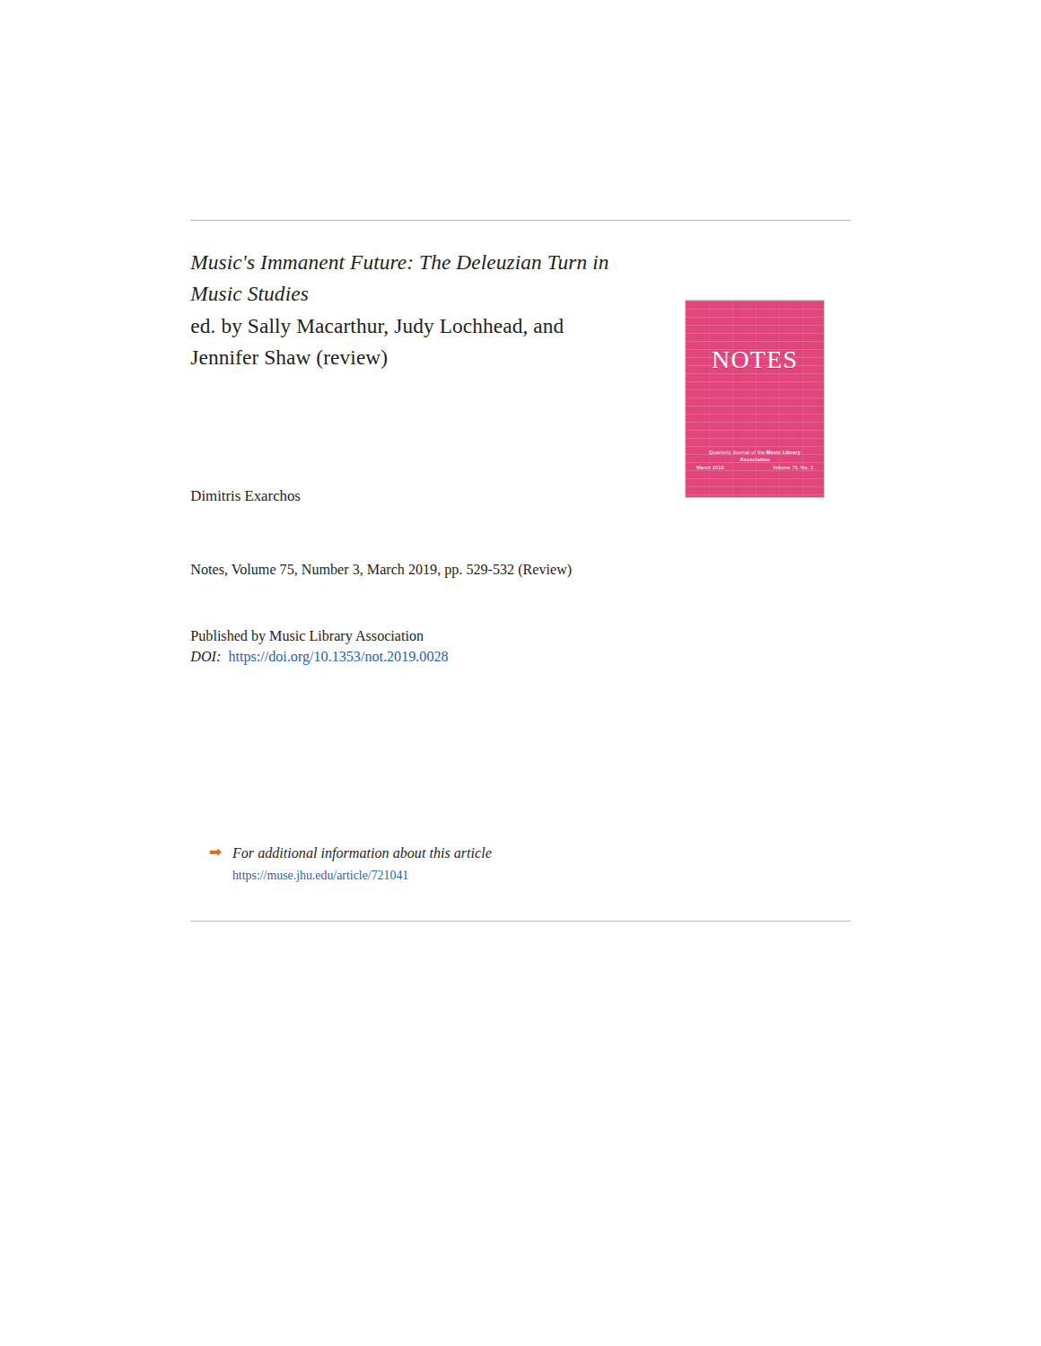Music's Immanent Future: The Deleuzian Turn in Music Studies
ed. by Sally Macarthur, Judy Lochhead, and Jennifer Shaw (review)
Dimitris Exarchos
Notes, Volume 75, Number 3, March 2019, pp. 529-532 (Review)
Published by Music Library Association
DOI: https://doi.org/10.1353/not.2019.0028
NOTES
Quarterly Journal of the Music Library Association
March 2019 Volume 75, No. 3
➡
For additional information about this article https://muse.jhu.edu/article/721041